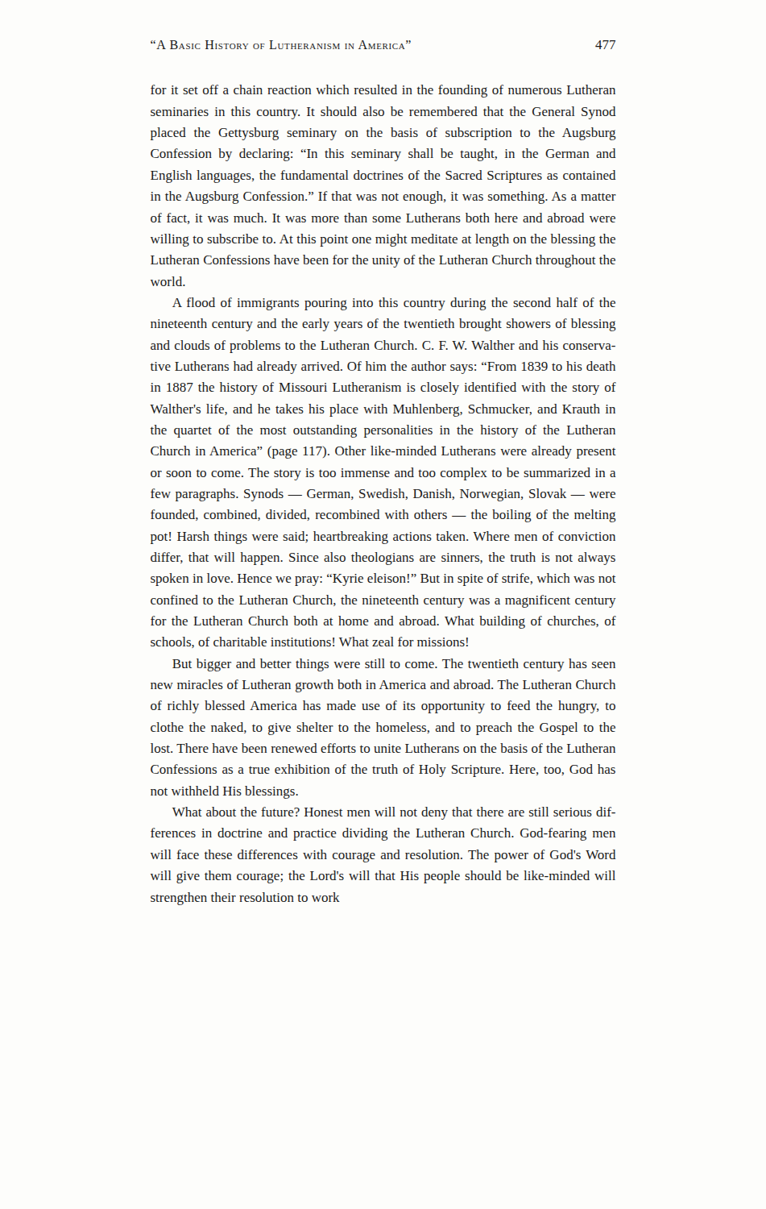“A Basic History of Lutheranism in America” 477
for it set off a chain reaction which resulted in the founding of numerous Lutheran seminaries in this country. It should also be remembered that the General Synod placed the Gettysburg seminary on the basis of subscription to the Augsburg Confession by declaring: In this seminary shall be taught, in the German and English languages, the fundamental doctrines of the Sacred Scriptures as contained in the Augsburg Confession. If that was not enough, it was something. As a matter of fact, it was much. It was more than some Lutherans both here and abroad were willing to subscribe to. At this point one might meditate at length on the blessing the Lutheran Confessions have been for the unity of the Lutheran Church throughout the world.
A flood of immigrants pouring into this country during the second half of the nineteenth century and the early years of the twentieth brought showers of blessing and clouds of problems to the Lutheran Church. C. F. W. Walther and his conservative Lutherans had already arrived. Of him the author says: From 1839 to his death in 1887 the history of Missouri Lutheranism is closely identified with the story of Walther's life, and he takes his place with Muhlenberg, Schmucker, and Krauth in the quartet of the most outstanding personalities in the history of the Lutheran Church in America (page 117). Other like-minded Lutherans were already present or soon to come. The story is too immense and too complex to be summarized in a few paragraphs. Synods — German, Swedish, Danish, Norwegian, Slovak — were founded, combined, divided, recombined with others — the boiling of the melting pot! Harsh things were said; heartbreaking actions taken. Where men of conviction differ, that will happen. Since also theologians are sinners, the truth is not always spoken in love. Hence we pray: Kyrie eleison! But in spite of strife, which was not confined to the Lutheran Church, the nineteenth century was a magnificent century for the Lutheran Church both at home and abroad. What building of churches, of schools, of charitable institutions! What zeal for missions!
But bigger and better things were still to come. The twentieth century has seen new miracles of Lutheran growth both in America and abroad. The Lutheran Church of richly blessed America has made use of its opportunity to feed the hungry, to clothe the naked, to give shelter to the homeless, and to preach the Gospel to the lost. There have been renewed efforts to unite Lutherans on the basis of the Lutheran Confessions as a true exhibition of the truth of Holy Scripture. Here, too, God has not withheld His blessings.
What about the future? Honest men will not deny that there are still serious differences in doctrine and practice dividing the Lutheran Church. God-fearing men will face these differences with courage and resolution. The power of God's Word will give them courage; the Lord's will that His people should be like-minded will strengthen their resolution to work